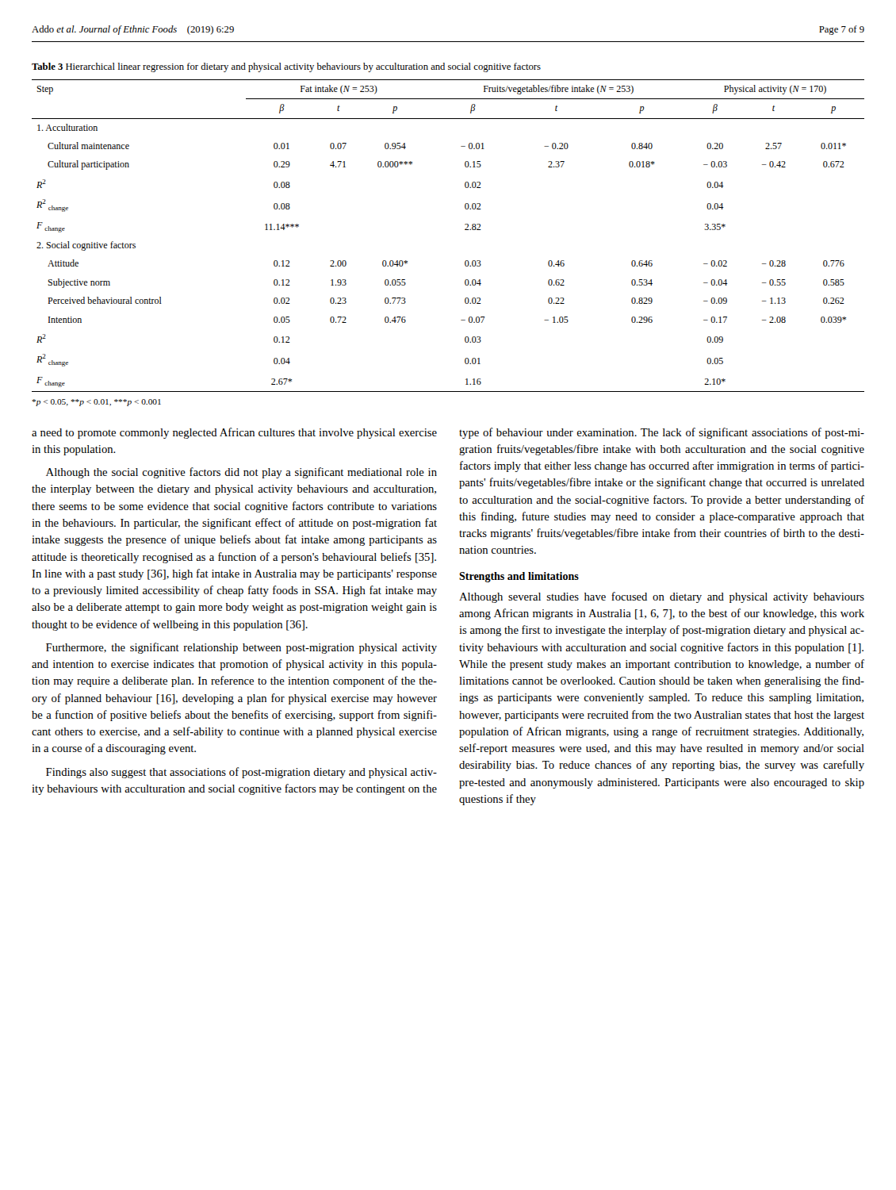Addo et al. Journal of Ethnic Foods (2019) 6:29
Page 7 of 9
Table 3 Hierarchical linear regression for dietary and physical activity behaviours by acculturation and social cognitive factors
| Step | Fat intake ( N = 253) | Fruits/vegetables/fibre intake ( N = 253) | Physical activity ( N = 170) |
| --- | --- | --- | --- |
| | β | t | p | β | t | p | β | t | p |
| 1. Acculturation | | | | | | | | | |
| Cultural maintenance | 0.01 | 0.07 | 0.954 | − 0.01 | − 0.20 | 0.840 | 0.20 | 2.57 | 0.011* |
| Cultural participation | 0.29 | 4.71 | 0.000*** | 0.15 | 2.37 | 0.018* | − 0.03 | − 0.42 | 0.672 |
| R 2 | 0.08 | | | 0.02 | | | 0.04 | | |
| R 2 change | 0.08 | | | 0.02 | | | 0.04 | | |
| F change | 11.14*** | | | 2.82 | | | 3.35* | | |
| 2. Social cognitive factors | | | | | | | | | |
| Attitude | 0.12 | 2.00 | 0.040* | 0.03 | 0.46 | 0.646 | − 0.02 | − 0.28 | 0.776 |
| Subjective norm | 0.12 | 1.93 | 0.055 | 0.04 | 0.62 | 0.534 | − 0.04 | − 0.55 | 0.585 |
| Perceived behavioural control | 0.02 | 0.23 | 0.773 | 0.02 | 0.22 | 0.829 | − 0.09 | − 1.13 | 0.262 |
| Intention | 0.05 | 0.72 | 0.476 | − 0.07 | − 1.05 | 0.296 | − 0.17 | − 2.08 | 0.039* |
| R 2 | 0.12 | | | 0.03 | | | 0.09 | | |
| R 2 change | 0.04 | | | 0.01 | | | 0.05 | | |
| F change | 2.67* | | | 1.16 | | | 2.10* | | |
*p < 0.05, **p < 0.01, ***p < 0.001
a need to promote commonly neglected African cultures that involve physical exercise in this population.
Although the social cognitive factors did not play a significant mediational role in the interplay between the dietary and physical activity behaviours and acculturation, there seems to be some evidence that social cognitive factors contribute to variations in the behaviours. In particular, the significant effect of attitude on post-migration fat intake suggests the presence of unique beliefs about fat intake among participants as attitude is theoretically recognised as a function of a person's behavioural beliefs [35]. In line with a past study [36], high fat intake in Australia may be participants' response to a previously limited accessibility of cheap fatty foods in SSA. High fat intake may also be a deliberate attempt to gain more body weight as post-migration weight gain is thought to be evidence of wellbeing in this population [36].
Furthermore, the significant relationship between post-migration physical activity and intention to exercise indicates that promotion of physical activity in this population may require a deliberate plan. In reference to the intention component of the theory of planned behaviour [16], developing a plan for physical exercise may however be a function of positive beliefs about the benefits of exercising, support from significant others to exercise, and a self-ability to continue with a planned physical exercise in a course of a discouraging event.
Findings also suggest that associations of post-migration dietary and physical activity behaviours with acculturation and social cognitive factors may be contingent on the type of behaviour under examination. The lack of significant associations of post-migration fruits/vegetables/fibre intake with both acculturation and the social cognitive factors imply that either less change has occurred after immigration in terms of participants' fruits/vegetables/fibre intake or the significant change that occurred is unrelated to acculturation and the social-cognitive factors. To provide a better understanding of this finding, future studies may need to consider a place-comparative approach that tracks migrants' fruits/vegetables/fibre intake from their countries of birth to the destination countries.
Strengths and limitations
Although several studies have focused on dietary and physical activity behaviours among African migrants in Australia [1, 6, 7], to the best of our knowledge, this work is among the first to investigate the interplay of post-migration dietary and physical activity behaviours with acculturation and social cognitive factors in this population [1]. While the present study makes an important contribution to knowledge, a number of limitations cannot be overlooked. Caution should be taken when generalising the findings as participants were conveniently sampled. To reduce this sampling limitation, however, participants were recruited from the two Australian states that host the largest population of African migrants, using a range of recruitment strategies. Additionally, self-report measures were used, and this may have resulted in memory and/or social desirability bias. To reduce chances of any reporting bias, the survey was carefully pre-tested and anonymously administered. Participants were also encouraged to skip questions if they